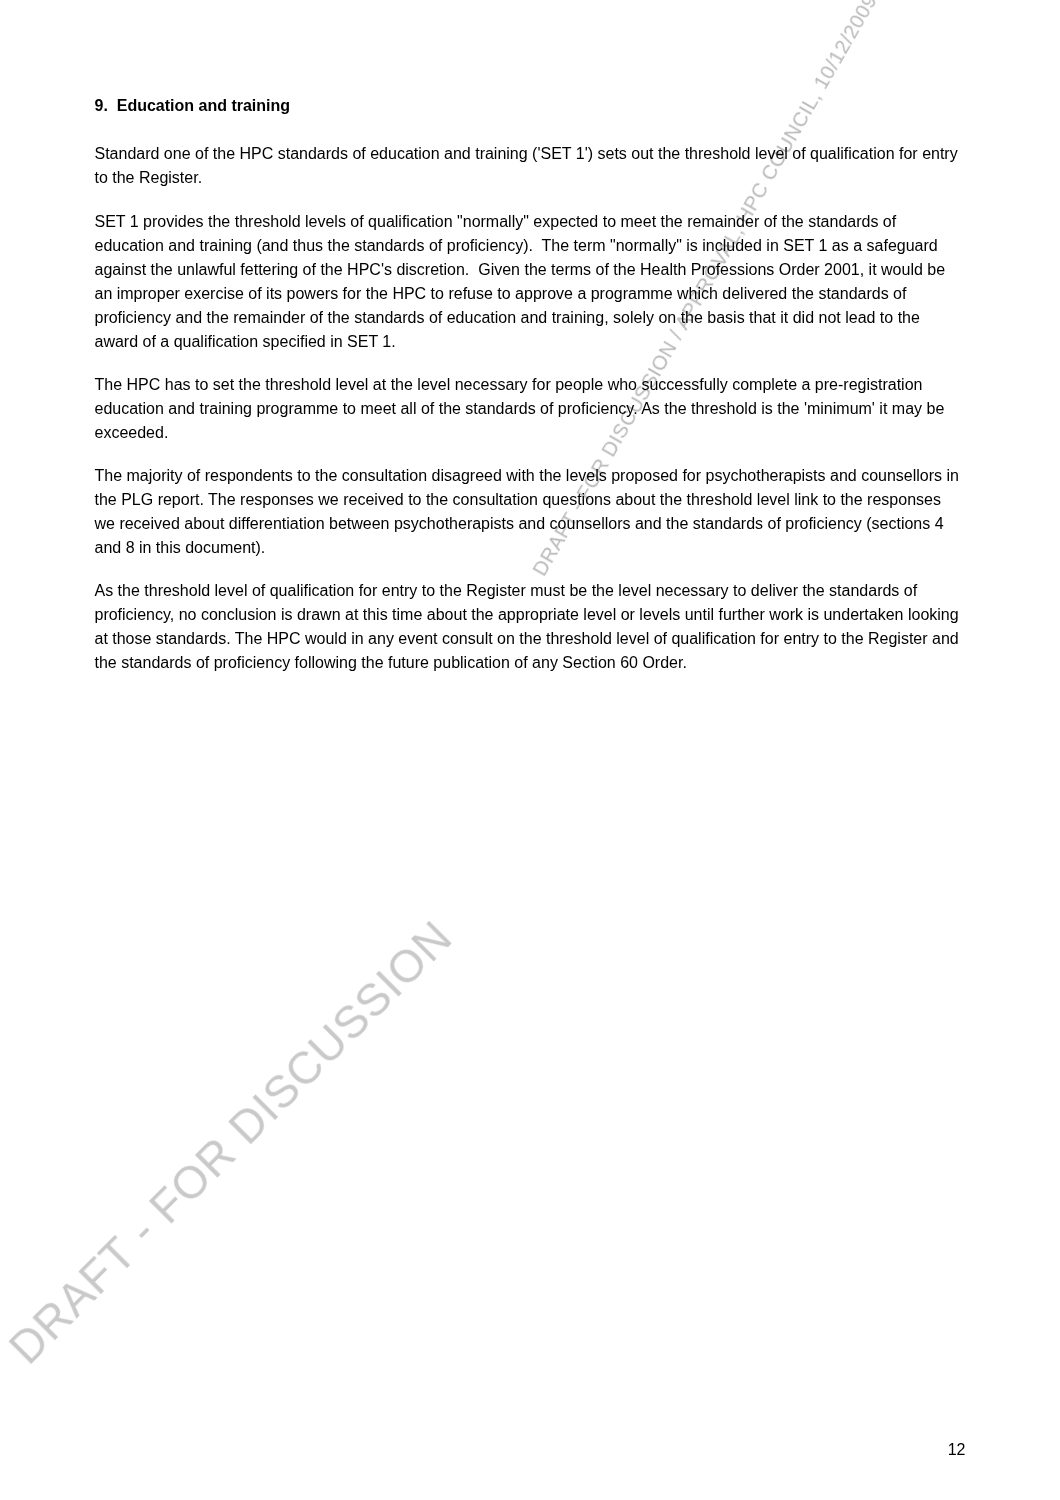DRAFT - FOR DISCUSSION / APPROVAL, HPC COUNCIL, 10/12/2009
DRAFT - FOR DISCUSSION
9. Education and training
Standard one of the HPC standards of education and training ('SET 1') sets out the threshold level of qualification for entry to the Register.
SET 1 provides the threshold levels of qualification "normally" expected to meet the remainder of the standards of education and training (and thus the standards of proficiency). The term "normally" is included in SET 1 as a safeguard against the unlawful fettering of the HPC's discretion. Given the terms of the Health Professions Order 2001, it would be an improper exercise of its powers for the HPC to refuse to approve a programme which delivered the standards of proficiency and the remainder of the standards of education and training, solely on the basis that it did not lead to the award of a qualification specified in SET 1.
The HPC has to set the threshold level at the level necessary for people who successfully complete a pre-registration education and training programme to meet all of the standards of proficiency. As the threshold is the 'minimum' it may be exceeded.
The majority of respondents to the consultation disagreed with the levels proposed for psychotherapists and counsellors in the PLG report. The responses we received to the consultation questions about the threshold level link to the responses we received about differentiation between psychotherapists and counsellors and the standards of proficiency (sections 4 and 8 in this document).
As the threshold level of qualification for entry to the Register must be the level necessary to deliver the standards of proficiency, no conclusion is drawn at this time about the appropriate level or levels until further work is undertaken looking at those standards. The HPC would in any event consult on the threshold level of qualification for entry to the Register and the standards of proficiency following the future publication of any Section 60 Order.
12